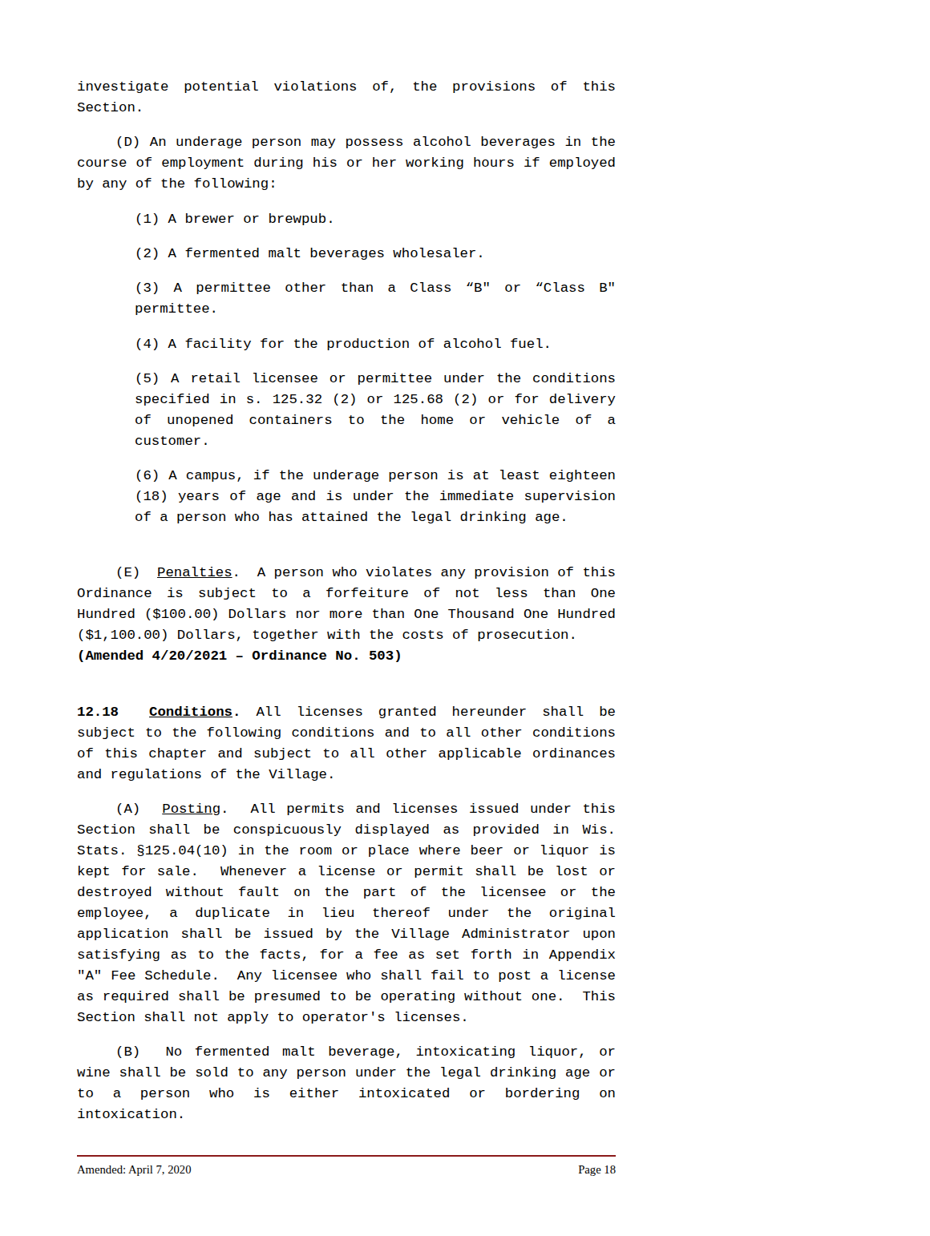investigate potential violations of, the provisions of this Section.
(D) An underage person may possess alcohol beverages in the course of employment during his or her working hours if employed by any of the following:
(1) A brewer or brewpub.
(2) A fermented malt beverages wholesaler.
(3) A permittee other than a Class “B" or “Class B" permittee.
(4) A facility for the production of alcohol fuel.
(5) A retail licensee or permittee under the conditions specified in s. 125.32 (2) or 125.68 (2) or for delivery of unopened containers to the home or vehicle of a customer.
(6) A campus, if the underage person is at least eighteen (18) years of age and is under the immediate supervision of a person who has attained the legal drinking age.
(E) Penalties. A person who violates any provision of this Ordinance is subject to a forfeiture of not less than One Hundred ($100.00) Dollars nor more than One Thousand One Hundred ($1,100.00) Dollars, together with the costs of prosecution.
(Amended 4/20/2021 – Ordinance No. 503)
12.18 Conditions. All licenses granted hereunder shall be subject to the following conditions and to all other conditions of this chapter and subject to all other applicable ordinances and regulations of the Village.
(A) Posting. All permits and licenses issued under this Section shall be conspicuously displayed as provided in Wis. Stats. §125.04(10) in the room or place where beer or liquor is kept for sale. Whenever a license or permit shall be lost or destroyed without fault on the part of the licensee or the employee, a duplicate in lieu thereof under the original application shall be issued by the Village Administrator upon satisfying as to the facts, for a fee as set forth in Appendix "A" Fee Schedule. Any licensee who shall fail to post a license as required shall be presumed to be operating without one. This Section shall not apply to operator's licenses.
(B) No fermented malt beverage, intoxicating liquor, or wine shall be sold to any person under the legal drinking age or to a person who is either intoxicated or bordering on intoxication.
Amended: April 7, 2020 Page 18